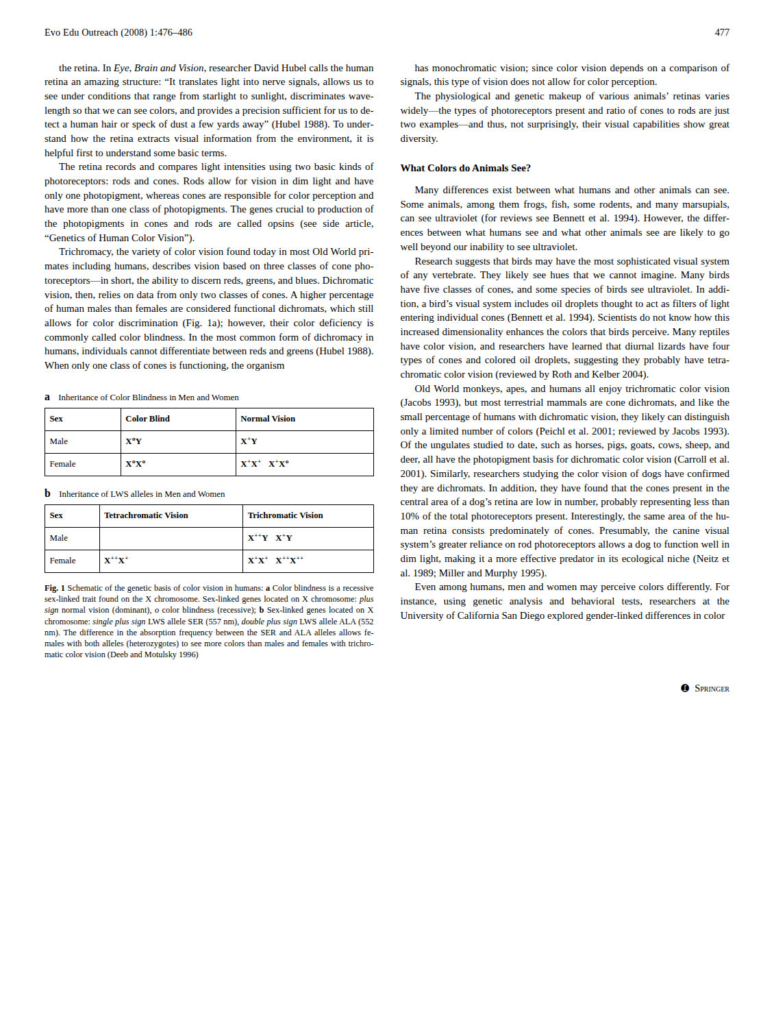Evo Edu Outreach (2008) 1:476–486 477
the retina. In Eye, Brain and Vision, researcher David Hubel calls the human retina an amazing structure: “It translates light into nerve signals, allows us to see under conditions that range from starlight to sunlight, discriminates wavelength so that we can see colors, and provides a precision sufficient for us to detect a human hair or speck of dust a few yards away” (Hubel 1988). To understand how the retina extracts visual information from the environment, it is helpful first to understand some basic terms.
The retina records and compares light intensities using two basic kinds of photoreceptors: rods and cones. Rods allow for vision in dim light and have only one photopigment, whereas cones are responsible for color perception and have more than one class of photopigments. The genes crucial to production of the photopigments in cones and rods are called opsins (see side article, “Genetics of Human Color Vision”).
Trichromacy, the variety of color vision found today in most Old World primates including humans, describes vision based on three classes of cone photoreceptors—in short, the ability to discern reds, greens, and blues. Dichromatic vision, then, relies on data from only two classes of cones. A higher percentage of human males than females are considered functional dichromats, which still allows for color discrimination (Fig. 1a); however, their color deficiency is commonly called color blindness. In the most common form of dichromacy in humans, individuals cannot differentiate between reds and greens (Hubel 1988). When only one class of cones is functioning, the organism
aInheritance of Color Blindness in Men and Women
| Sex | Color Blind | Normal Vision |
| --- | --- | --- |
| Male | X o Y | X + Y |
| Female | X o X o | X + X + X + X o |
bInheritance of LWS alleles in Men and Women
| Sex | Tetrachromatic Vision | Trichromatic Vision |
| --- | --- | --- |
| Male | | X ++ Y X + Y |
| Female | X ++ X + | X + X + X ++ X ++ |
Fig. 1 Schematic of the genetic basis of color vision in humans: a Color blindness is a recessive sex-linked trait found on the X chromosome. Sex-linked genes located on X chromosome: plus sign normal vision (dominant), o color blindness (recessive); b Sex-linked genes located on X chromosome: single plus sign LWS allele SER (557 nm), double plus sign LWS allele ALA (552 nm). The difference in the absorption frequency between the SER and ALA alleles allows females with both alleles (heterozygotes) to see more colors than males and females with trichromatic color vision (Deeb and Motulsky 1996)
has monochromatic vision; since color vision depends on a comparison of signals, this type of vision does not allow for color perception.
The physiological and genetic makeup of various animals’ retinas varies widely—the types of photoreceptors present and ratio of cones to rods are just two examples—and thus, not surprisingly, their visual capabilities show great diversity.
What Colors do Animals See?
Many differences exist between what humans and other animals can see. Some animals, among them frogs, fish, some rodents, and many marsupials, can see ultraviolet (for reviews see Bennett et al. 1994). However, the differences between what humans see and what other animals see are likely to go well beyond our inability to see ultraviolet.
Research suggests that birds may have the most sophisticated visual system of any vertebrate. They likely see hues that we cannot imagine. Many birds have five classes of cones, and some species of birds see ultraviolet. In addition, a bird’s visual system includes oil droplets thought to act as filters of light entering individual cones (Bennett et al. 1994). Scientists do not know how this increased dimensionality enhances the colors that birds perceive. Many reptiles have color vision, and researchers have learned that diurnal lizards have four types of cones and colored oil droplets, suggesting they probably have tetrachromatic color vision (reviewed by Roth and Kelber 2004).
Old World monkeys, apes, and humans all enjoy trichromatic color vision (Jacobs 1993), but most terrestrial mammals are cone dichromats, and like the small percentage of humans with dichromatic vision, they likely can distinguish only a limited number of colors (Peichl et al. 2001; reviewed by Jacobs 1993). Of the ungulates studied to date, such as horses, pigs, goats, cows, sheep, and deer, all have the photopigment basis for dichromatic color vision (Carroll et al. 2001). Similarly, researchers studying the color vision of dogs have confirmed they are dichromats. In addition, they have found that the cones present in the central area of a dog’s retina are low in number, probably representing less than 10% of the total photoreceptors present. Interestingly, the same area of the human retina consists predominately of cones. Presumably, the canine visual system’s greater reliance on rod photoreceptors allows a dog to function well in dim light, making it a more effective predator in its ecological niche (Neitz et al. 1989; Miller and Murphy 1995).
Even among humans, men and women may perceive colors differently. For instance, using genetic analysis and behavioral tests, researchers at the University of California San Diego explored gender-linked differences in color
➊ Springer